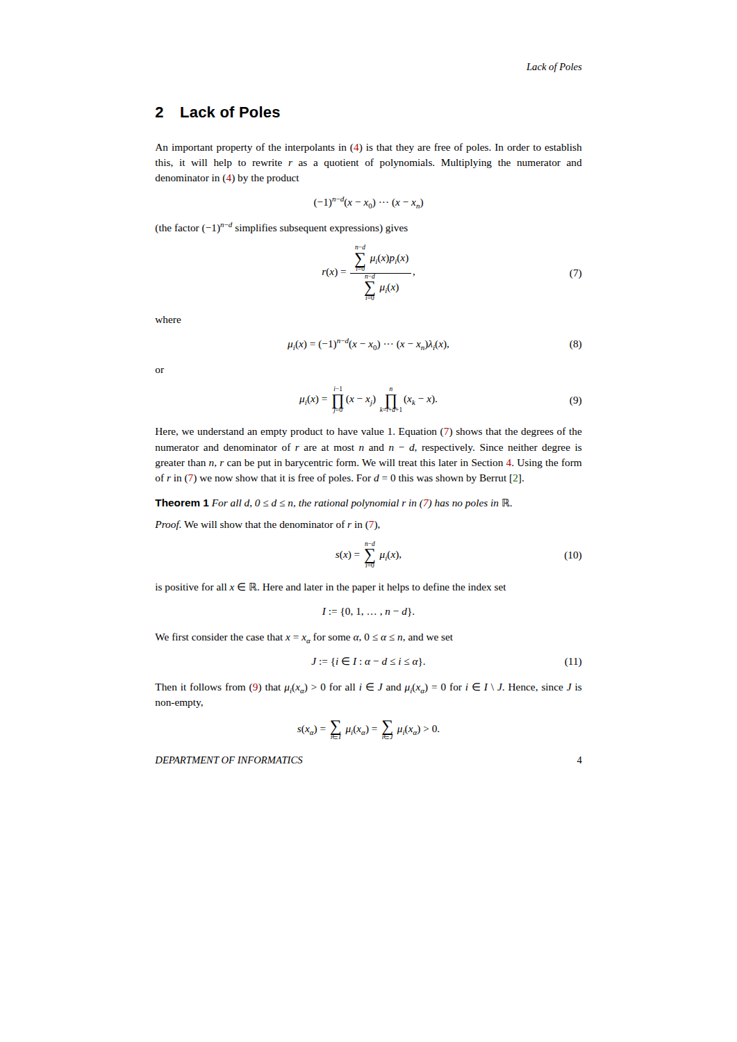Lack of Poles
2 Lack of Poles
An important property of the interpolants in (4) is that they are free of poles. In order to establish this, it will help to rewrite r as a quotient of polynomials. Multiplying the numerator and denominator in (4) by the product
(−1)n−d(x − x0) ··· (x − xn)
(the factor (−1)n−d simplifies subsequent expressions) gives
r(x) = n−d∑i=0 μi(x)pi(x) n−d∑i=0 μi(x) , (7)
where
μi(x) = (−1)n−d(x − x0) ··· (x − xn)λi(x), (8)
or
μi(x) = i−1∏j=0(x − xj) n∏k=i+d+1(xk − x). (9)
Here, we understand an empty product to have value 1. Equation (7) shows that the degrees of the numerator and denominator of r are at most n and n − d, respectively. Since neither degree is greater than n, r can be put in barycentric form. We will treat this later in Section 4. Using the form of r in (7) we now show that it is free of poles. For d = 0 this was shown by Berrut [2].
Theorem 1 For all d, 0 ≤ d ≤ n, the rational polynomial r in (7) has no poles in .
Proof. We will show that the denominator of r in (7),
s(x) = n−d∑i=0 μi(x), (10)
is positive for all x ∈ . Here and later in the paper it helps to define the index set
I := {0, 1, … , n − d}.
We first consider the case that x = xα for some α, 0 ≤ α ≤ n, and we set
J := {i ∈ I : α − d ≤ i ≤ α}. (11)
Then it follows from (9) that μi(xα) > 0 for all i ∈ J and μi(xα) = 0 for i ∈ I \ J. Hence, since J is non-empty,
s(xα) = ∑i∈I μi(xα) = ∑i∈J μi(xα) > 0.
DEPARTMENT OF INFORMATICS 4